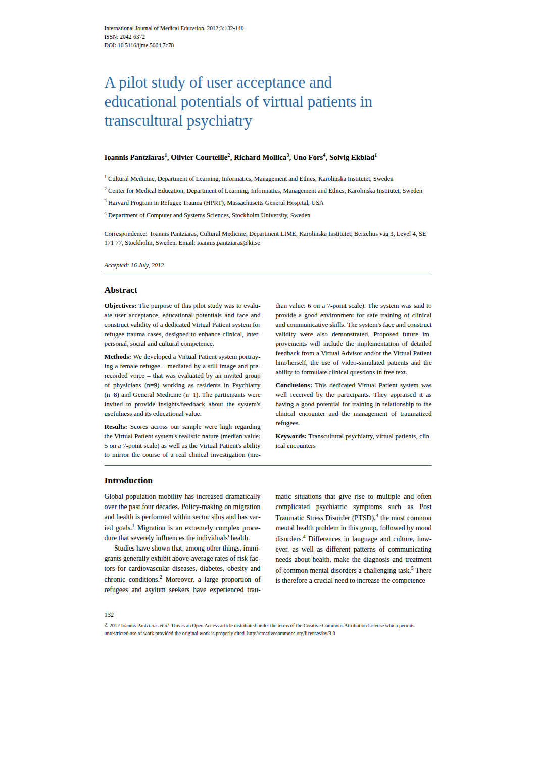International Journal of Medical Education. 2012;3:132-140
ISSN: 2042-6372
DOI: 10.5116/ijme.5004.7c78
A pilot study of user acceptance and
educational potentials of virtual patients in
transcultural psychiatry
Ioannis Pantziaras1, Olivier Courteille2, Richard Mollica3, Uno Fors4, Solvig Ekblad1
1 Cultural Medicine, Department of Learning, Informatics, Management and Ethics, Karolinska Institutet, Sweden
2 Center for Medical Education, Department of Learning, Informatics, Management and Ethics, Karolinska Institutet, Sweden
3 Harvard Program in Refugee Trauma (HPRT), Massachusetts General Hospital, USA
4 Department of Computer and Systems Sciences, Stockholm University, Sweden
Correspondence: Ioannis Pantziaras, Cultural Medicine, Department LIME, Karolinska Institutet, Berzelius väg 3, Level 4, SE-171 77, Stockholm, Sweden. Email: ioannis.pantziaras@ki.se
Accepted: 16 July, 2012
Abstract
Objectives: The purpose of this pilot study was to evaluate user acceptance, educational potentials and face and construct validity of a dedicated Virtual Patient system for refugee trauma cases, designed to enhance clinical, interpersonal, social and cultural competence.
Methods: We developed a Virtual Patient system portraying a female refugee – mediated by a still image and pre-recorded voice – that was evaluated by an invited group of physicians (n=9) working as residents in Psychiatry (n=8) and General Medicine (n=1). The participants were invited to provide insights/feedback about the system's usefulness and its educational value.
Results: Scores across our sample were high regarding the Virtual Patient system's realistic nature (median value: 5 on a 7-point scale) as well as the Virtual Patient's ability to mirror the course of a real clinical investigation (median value: 6 on a 7-point scale). The system was said to provide a good environment for safe training of clinical and communicative skills. The system's face and construct validity were also demonstrated. Proposed future improvements will include the implementation of detailed feedback from a Virtual Advisor and/or the Virtual Patient him/herself, the use of video-simulated patients and the ability to formulate clinical questions in free text.
Conclusions: This dedicated Virtual Patient system was well received by the participants. They appraised it as having a good potential for training in relationship to the clinical encounter and the management of traumatized refugees.
Keywords: Transcultural psychiatry, virtual patients, clinical encounters
Introduction
Global population mobility has increased dramatically over the past four decades. Policy-making on migration and health is performed within sector silos and has varied goals.1 Migration is an extremely complex procedure that severely influences the individuals' health.
Studies have shown that, among other things, immigrants generally exhibit above-average rates of risk factors for cardiovascular diseases, diabetes, obesity and chronic conditions.2 Moreover, a large proportion of refugees and asylum seekers have experienced traumatic situations that give rise to multiple and often complicated psychiatric symptoms such as Post Traumatic Stress Disorder (PTSD),3 the most common mental health problem in this group, followed by mood disorders.4 Differences in language and culture, however, as well as different patterns of communicating needs about health, make the diagnosis and treatment of common mental disorders a challenging task.5 There is therefore a crucial need to increase the competence
132
© 2012 Ioannis Pantziaras et al. This is an Open Access article distributed under the terms of the Creative Commons Attribution License which permits unrestricted use of work provided the original work is properly cited. http://creativecommons.org/licenses/by/3.0